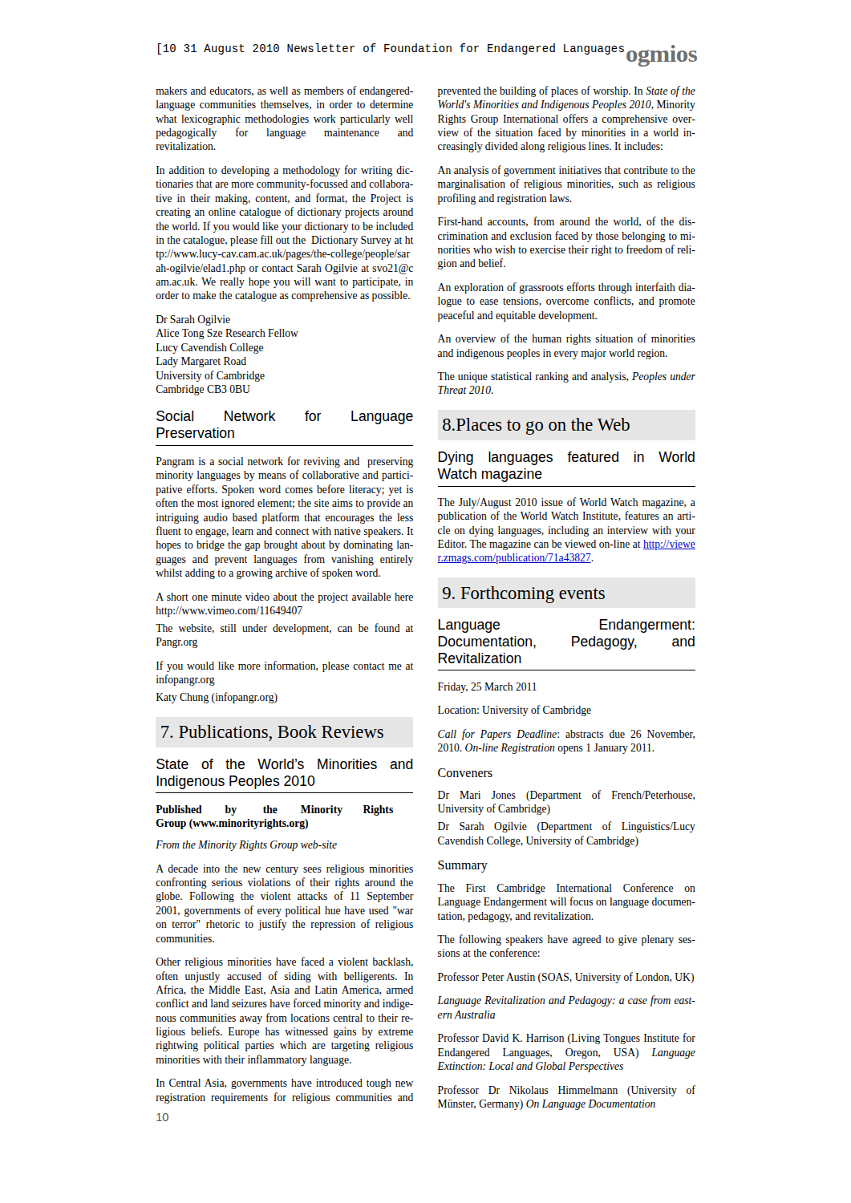[10 31 August 2010 Newsletter of Foundation for Endangered Languages
ogmios
makers and educators, as well as members of endangered-language communities themselves, in order to determine what lexicographic methodologies work particularly well pedagogically for language maintenance and revitalization.
In addition to developing a methodology for writing dictionaries that are more community-focussed and collaborative in their making, content, and format, the Project is creating an online catalogue of dictionary projects around the world. If you would like your dictionary to be included in the catalogue, please fill out the Dictionary Survey at http://www.lucy-cav.cam.ac.uk/pages/the-college/people/sarah-ogilvie/elad1.php or contact Sarah Ogilvie at svo21@cam.ac.uk. We really hope you will want to participate, in order to make the catalogue as comprehensive as possible.
Dr Sarah Ogilvie
Alice Tong Sze Research Fellow
Lucy Cavendish College
Lady Margaret Road
University of Cambridge
Cambridge CB3 0BU
Social Network for Language Preservation
Pangram is a social network for reviving and preserving minority languages by means of collaborative and participative efforts. Spoken word comes before literacy; yet is often the most ignored element; the site aims to provide an intriguing audio based platform that encourages the less fluent to engage, learn and connect with native speakers. It hopes to bridge the gap brought about by dominating languages and prevent languages from vanishing entirely whilst adding to a growing archive of spoken word.
A short one minute video about the project available here http://www.vimeo.com/11649407
The website, still under development, can be found at Pangr.org
If you would like more information, please contact me at infopangr.org
Katy Chung (infopangr.org)
7. Publications, Book Reviews
State of the World’s Minorities and Indigenous Peoples 2010
Published by the Minority Rights Group (www.minorityrights.org)
From the Minority Rights Group web-site
A decade into the new century sees religious minorities confronting serious violations of their rights around the globe. Following the violent attacks of 11 September 2001, governments of every political hue have used "war on terror" rhetoric to justify the repression of religious communities.
Other religious minorities have faced a violent backlash, often unjustly accused of siding with belligerents. In Africa, the Middle East, Asia and Latin America, armed conflict and land seizures have forced minority and indigenous communities away from locations central to their religious beliefs. Europe has witnessed gains by extreme rightwing political parties which are targeting religious minorities with their inflammatory language.
In Central Asia, governments have introduced tough new registration requirements for religious communities and prevented the building of places of worship. In State of the World's Minorities and Indigenous Peoples 2010, Minority Rights Group International offers a comprehensive overview of the situation faced by minorities in a world increasingly divided along religious lines. It includes:
An analysis of government initiatives that contribute to the marginalisation of religious minorities, such as religious profiling and registration laws.
First-hand accounts, from around the world, of the discrimination and exclusion faced by those belonging to minorities who wish to exercise their right to freedom of religion and belief.
An exploration of grassroots efforts through interfaith dialogue to ease tensions, overcome conflicts, and promote peaceful and equitable development.
An overview of the human rights situation of minorities and indigenous peoples in every major world region.
The unique statistical ranking and analysis, Peoples under Threat 2010.
8.Places to go on the Web
Dying languages featured in World Watch magazine
The July/August 2010 issue of World Watch magazine, a publication of the World Watch Institute, features an article on dying languages, including an interview with your Editor. The magazine can be viewed on-line at http://viewer.zmags.com/publication/71a43827.
9. Forthcoming events
Language Endangerment: Documentation, Pedagogy, and Revitalization
Friday, 25 March 2011
Location: University of Cambridge
Call for Papers Deadline: abstracts due 26 November, 2010. On-line Registration opens 1 January 2011.
Conveners
Dr Mari Jones (Department of French/Peterhouse, University of Cambridge)
Dr Sarah Ogilvie (Department of Linguistics/Lucy Cavendish College, University of Cambridge)
Summary
The First Cambridge International Conference on Language Endangerment will focus on language documentation, pedagogy, and revitalization.
The following speakers have agreed to give plenary sessions at the conference:
Professor Peter Austin (SOAS, University of London, UK)
Language Revitalization and Pedagogy: a case from eastern Australia
Professor David K. Harrison (Living Tongues Institute for Endangered Languages, Oregon, USA) Language Extinction: Local and Global Perspectives
Professor Dr Nikolaus Himmelmann (University of Münster, Germany) On Language Documentation
10